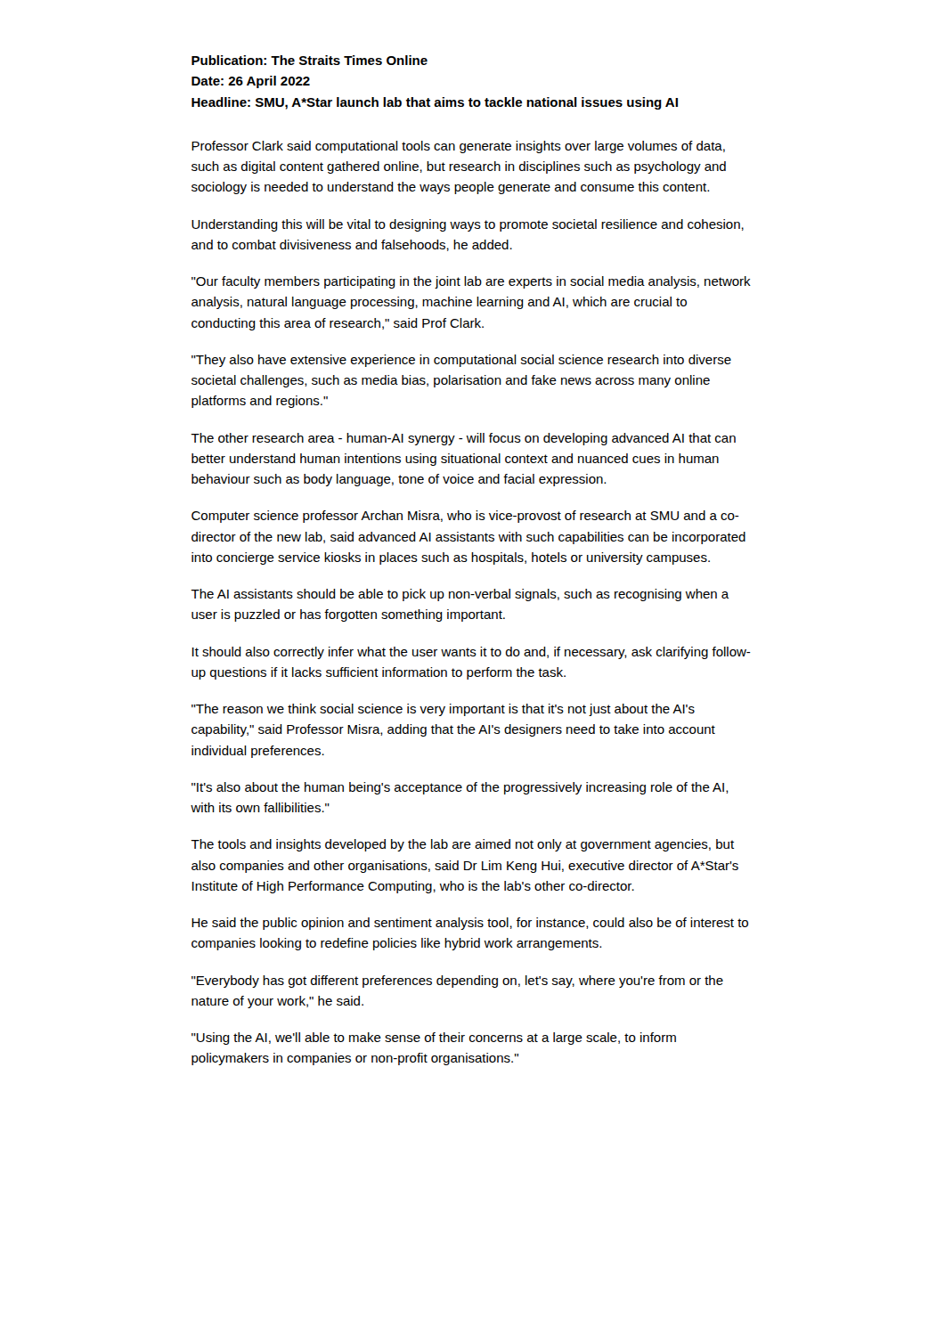Publication: The Straits Times Online
Date: 26 April 2022
Headline: SMU, A*Star launch lab that aims to tackle national issues using AI
Professor Clark said computational tools can generate insights over large volumes of data, such as digital content gathered online, but research in disciplines such as psychology and sociology is needed to understand the ways people generate and consume this content.
Understanding this will be vital to designing ways to promote societal resilience and cohesion, and to combat divisiveness and falsehoods, he added.
"Our faculty members participating in the joint lab are experts in social media analysis, network analysis, natural language processing, machine learning and AI, which are crucial to conducting this area of research," said Prof Clark.
"They also have extensive experience in computational social science research into diverse societal challenges, such as media bias, polarisation and fake news across many online platforms and regions."
The other research area - human-AI synergy - will focus on developing advanced AI that can better understand human intentions using situational context and nuanced cues in human behaviour such as body language, tone of voice and facial expression.
Computer science professor Archan Misra, who is vice-provost of research at SMU and a co-director of the new lab, said advanced AI assistants with such capabilities can be incorporated into concierge service kiosks in places such as hospitals, hotels or university campuses.
The AI assistants should be able to pick up non-verbal signals, such as recognising when a user is puzzled or has forgotten something important.
It should also correctly infer what the user wants it to do and, if necessary, ask clarifying follow-up questions if it lacks sufficient information to perform the task.
"The reason we think social science is very important is that it's not just about the AI's capability," said Professor Misra, adding that the AI's designers need to take into account individual preferences.
"It's also about the human being's acceptance of the progressively increasing role of the AI, with its own fallibilities."
The tools and insights developed by the lab are aimed not only at government agencies, but also companies and other organisations, said Dr Lim Keng Hui, executive director of A*Star's Institute of High Performance Computing, who is the lab's other co-director.
He said the public opinion and sentiment analysis tool, for instance, could also be of interest to companies looking to redefine policies like hybrid work arrangements.
"Everybody has got different preferences depending on, let's say, where you're from or the nature of your work," he said.
"Using the AI, we'll able to make sense of their concerns at a large scale, to inform policymakers in companies or non-profit organisations."